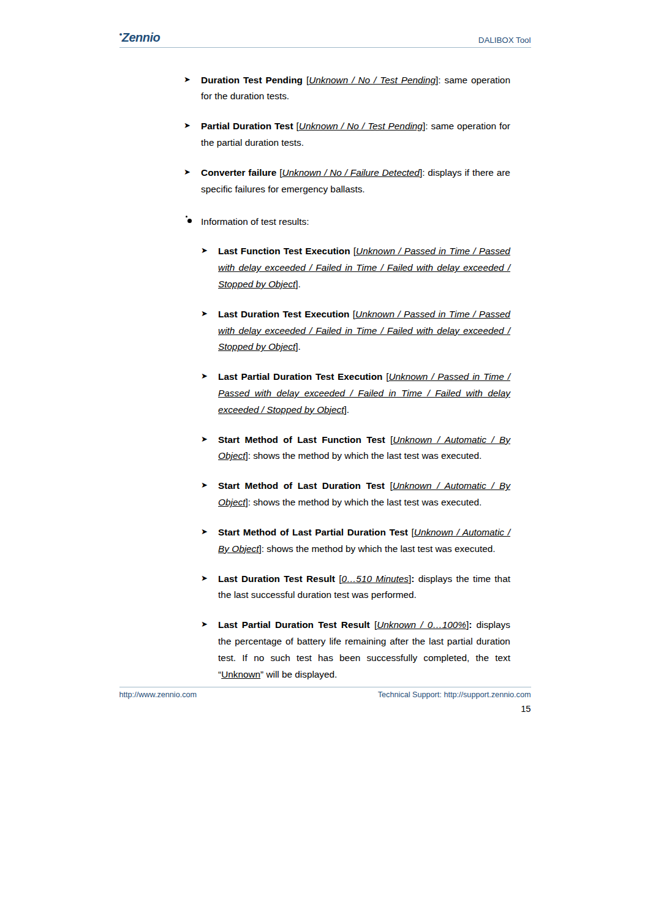•Zennio
DALIBOX Tool
Duration Test Pending [Unknown / No / Test Pending]: same operation for the duration tests.
Partial Duration Test [Unknown / No / Test Pending]: same operation for the partial duration tests.
Converter failure [Unknown / No / Failure Detected]: displays if there are specific failures for emergency ballasts.
Information of test results:
Last Function Test Execution [Unknown / Passed in Time / Passed with delay exceeded / Failed in Time / Failed with delay exceeded / Stopped by Object].
Last Duration Test Execution [Unknown / Passed in Time / Passed with delay exceeded / Failed in Time / Failed with delay exceeded / Stopped by Object].
Last Partial Duration Test Execution [Unknown / Passed in Time / Passed with delay exceeded / Failed in Time / Failed with delay exceeded / Stopped by Object].
Start Method of Last Function Test [Unknown / Automatic / By Object]: shows the method by which the last test was executed.
Start Method of Last Duration Test [Unknown / Automatic / By Object]: shows the method by which the last test was executed.
Start Method of Last Partial Duration Test [Unknown / Automatic / By Object]: shows the method by which the last test was executed.
Last Duration Test Result [0…510 Minutes]: displays the time that the last successful duration test was performed.
Last Partial Duration Test Result [Unknown / 0…100%]: displays the percentage of battery life remaining after the last partial duration test. If no such test has been successfully completed, the text “Unknown” will be displayed.
http://www.zennio.com
Technical Support: http://support.zennio.com
15